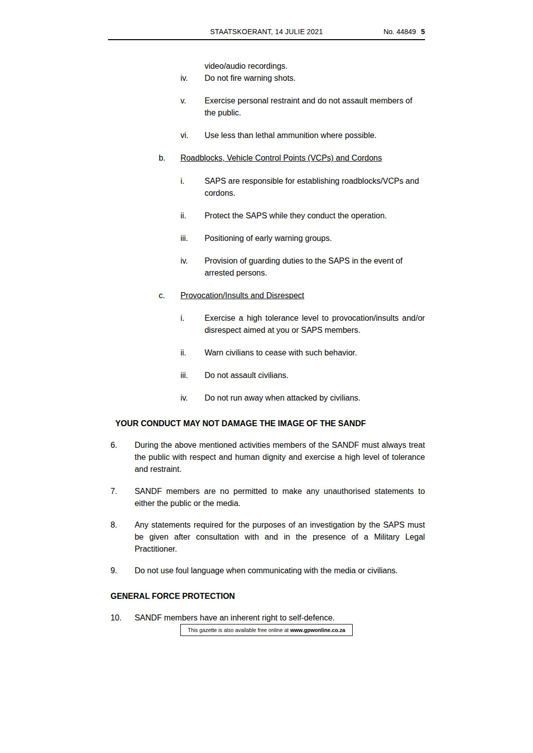STAATSKOERANT, 14 JULIE 2021 No. 448495
video/audio recordings.
iv. Do not fire warning shots.
v. Exercise personal restraint and do not assault members of the public.
vi. Use less than lethal ammunition where possible.
b. Roadblocks, Vehicle Control Points (VCPs) and Cordons
i. SAPS are responsible for establishing roadblocks/VCPs and cordons.
ii. Protect the SAPS while they conduct the operation.
iii. Positioning of early warning groups.
iv. Provision of guarding duties to the SAPS in the event of arrested persons.
c. Provocation/Insults and Disrespect
i. Exercise a high tolerance level to provocation/insults and/or disrespect aimed at you or SAPS members.
ii. Warn civilians to cease with such behavior.
iii. Do not assault civilians.
iv. Do not run away when attacked by civilians.
YOUR CONDUCT MAY NOT DAMAGE THE IMAGE OF THE SANDF
6. During the above mentioned activities members of the SANDF must always treat the public with respect and human dignity and exercise a high level of tolerance and restraint.
7. SANDF members are no permitted to make any unauthorised statements to either the public or the media.
8. Any statements required for the purposes of an investigation by the SAPS must be given after consultation with and in the presence of a Military Legal Practitioner.
9. Do not use foul language when communicating with the media or civilians.
GENERAL FORCE PROTECTION
10. SANDF members have an inherent right to self-defence.
This gazette is also available free online at www.gpwonline.co.za